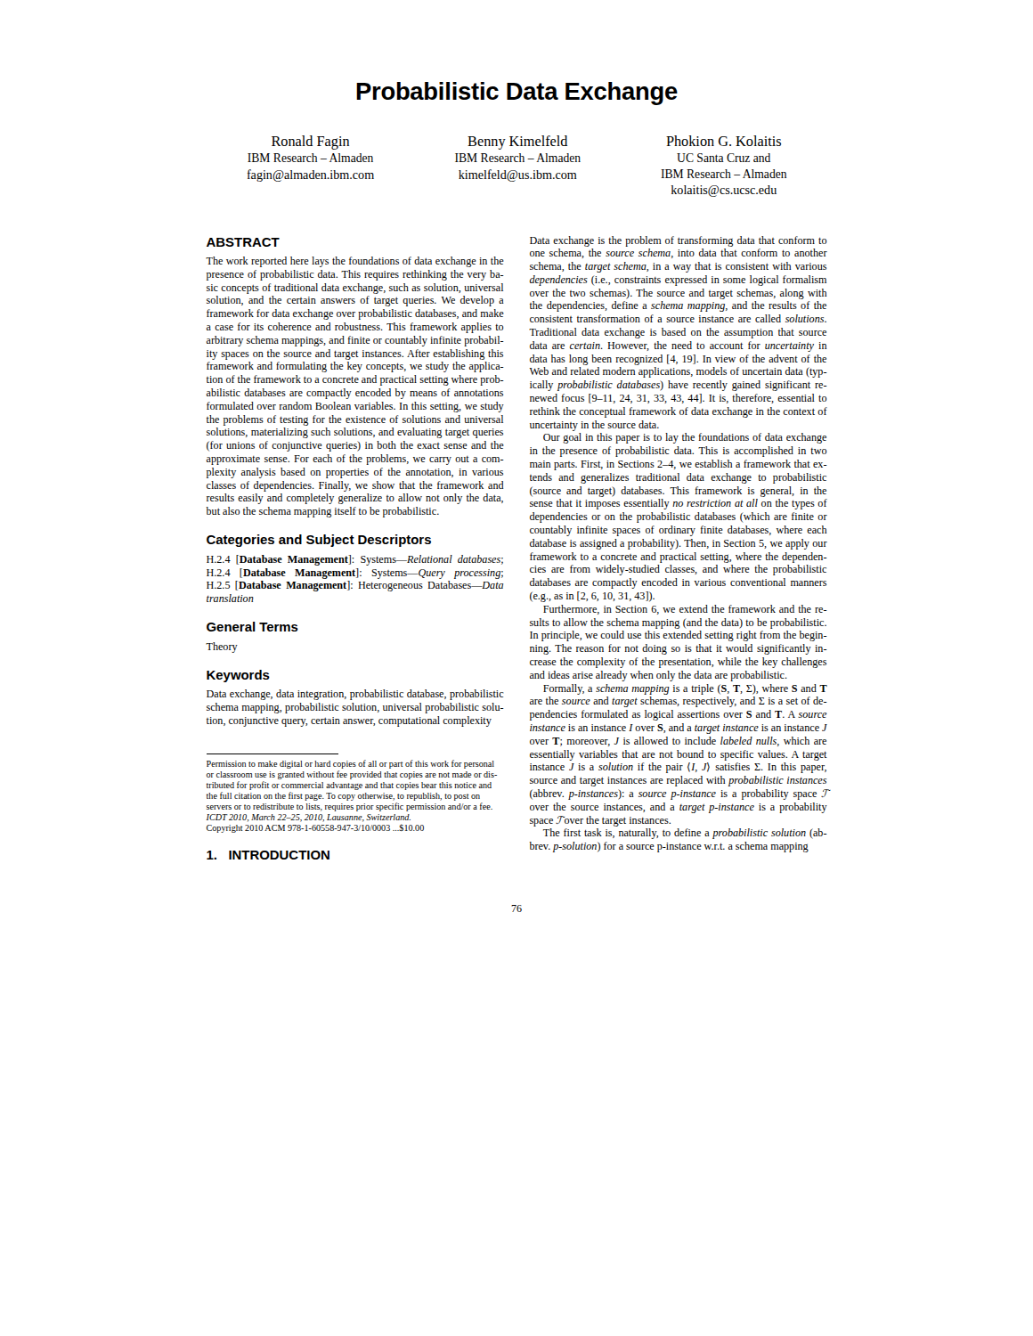Probabilistic Data Exchange
| Ronald Fagin IBM Research – Almaden fagin@almaden.ibm.com | Benny Kimelfeld IBM Research – Almaden kimelfeld@us.ibm.com | Phokion G. Kolaitis UC Santa Cruz and IBM Research – Almaden kolaitis@cs.ucsc.edu |
ABSTRACT
The work reported here lays the foundations of data exchange in the presence of probabilistic data. This requires rethinking the very basic concepts of traditional data exchange, such as solution, universal solution, and the certain answers of target queries. We develop a framework for data exchange over probabilistic databases, and make a case for its coherence and robustness. This framework applies to arbitrary schema mappings, and finite or countably infinite probability spaces on the source and target instances. After establishing this framework and formulating the key concepts, we study the application of the framework to a concrete and practical setting where probabilistic databases are compactly encoded by means of annotations formulated over random Boolean variables. In this setting, we study the problems of testing for the existence of solutions and universal solutions, materializing such solutions, and evaluating target queries (for unions of conjunctive queries) in both the exact sense and the approximate sense. For each of the problems, we carry out a complexity analysis based on properties of the annotation, in various classes of dependencies. Finally, we show that the framework and results easily and completely generalize to allow not only the data, but also the schema mapping itself to be probabilistic.
Categories and Subject Descriptors
H.2.4 [Database Management]: Systems—Relational databases; H.2.4 [Database Management]: Systems—Query processing; H.2.5 [Database Management]: Heterogeneous Databases—Data translation
General Terms
Theory
Keywords
Data exchange, data integration, probabilistic database, probabilistic schema mapping, probabilistic solution, universal probabilistic solution, conjunctive query, certain answer, computational complexity
Permission to make digital or hard copies of all or part of this work for personal or classroom use is granted without fee provided that copies are not made or distributed for profit or commercial advantage and that copies bear this notice and the full citation on the first page. To copy otherwise, to republish, to post on servers or to redistribute to lists, requires prior specific permission and/or a fee.
ICDT 2010, March 22–25, 2010, Lausanne, Switzerland.
Copyright 2010 ACM 978-1-60558-947-3/10/0003 ...$10.00
1. INTRODUCTION
Data exchange is the problem of transforming data that conform to one schema, the source schema, into data that conform to another schema, the target schema, in a way that is consistent with various dependencies (i.e., constraints expressed in some logical formalism over the two schemas). The source and target schemas, along with the dependencies, define a schema mapping, and the results of the consistent transformation of a source instance are called solutions. Traditional data exchange is based on the assumption that source data are certain. However, the need to account for uncertainty in data has long been recognized [4, 19]. In view of the advent of the Web and related modern applications, models of uncertain data (typically probabilistic databases) have recently gained significant renewed focus [9–11, 24, 31, 33, 43, 44]. It is, therefore, essential to rethink the conceptual framework of data exchange in the context of uncertainty in the source data.
Our goal in this paper is to lay the foundations of data exchange in the presence of probabilistic data. This is accomplished in two main parts. First, in Sections 2–4, we establish a framework that extends and generalizes traditional data exchange to probabilistic (source and target) databases. This framework is general, in the sense that it imposes essentially no restriction at all on the types of dependencies or on the probabilistic databases (which are finite or countably infinite spaces of ordinary finite databases, where each database is assigned a probability). Then, in Section 5, we apply our framework to a concrete and practical setting, where the dependencies are from widely-studied classes, and where the probabilistic databases are compactly encoded in various conventional manners (e.g., as in [2, 6, 10, 31, 43]).
Furthermore, in Section 6, we extend the framework and the results to allow the schema mapping (and the data) to be probabilistic. In principle, we could use this extended setting right from the beginning. The reason for not doing so is that it would significantly increase the complexity of the presentation, while the key challenges and ideas arise already when only the data are probabilistic.
Formally, a schema mapping is a triple (S, T, Σ), where S and T are the source and target schemas, respectively, and Σ is a set of dependencies formulated as logical assertions over S and T. A source instance is an instance I over S, and a target instance is an instance J over T; moreover, J is allowed to include labeled nulls, which are essentially variables that are not bound to specific values. A target instance J is a solution if the pair ⟨I, J⟩ satisfies Σ. In this paper, source and target instances are replaced with probabilistic instances (abbrev. p-instances): a source p-instance is a probability space ℐ̃ over the source instances, and a target p-instance is a probability space ℐ̃ over the target instances.
The first task is, naturally, to define a probabilistic solution (abbrev. p-solution) for a source p-instance w.r.t. a schema mapping
76